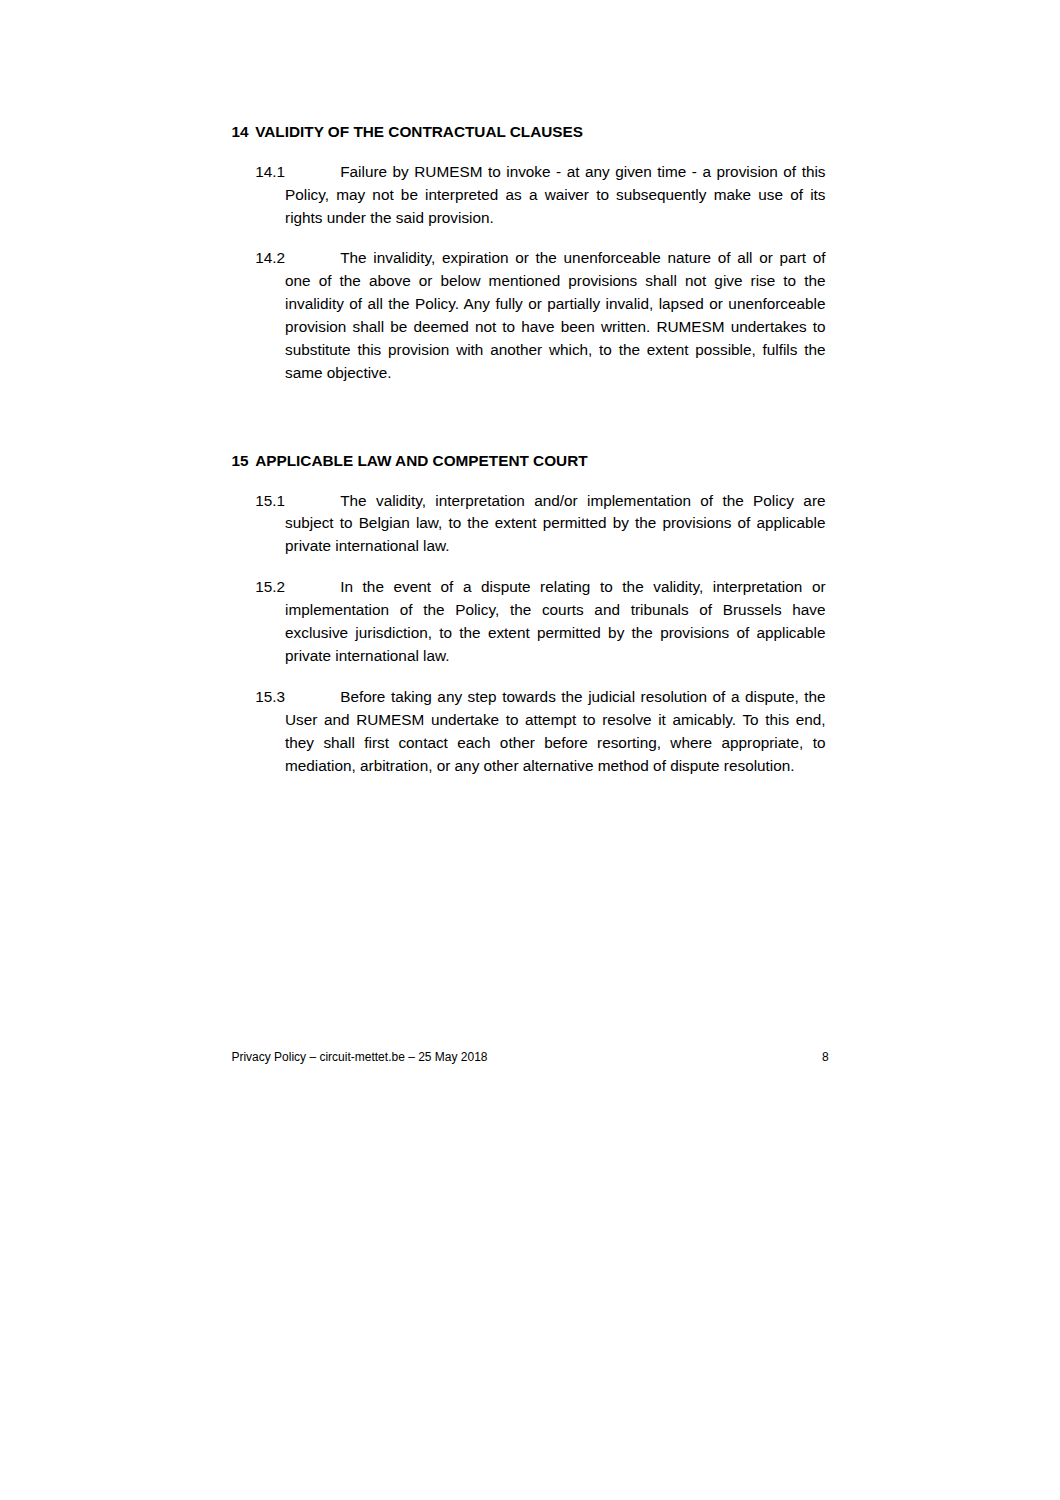14 VALIDITY OF THE CONTRACTUAL CLAUSES
14.1
Failure by RUMESM to invoke - at any given time - a provision of this Policy, may not be interpreted as a waiver to subsequently make use of its rights under the said provision.
14.2
The invalidity, expiration or the unenforceable nature of all or part of one of the above or below mentioned provisions shall not give rise to the invalidity of all the Policy. Any fully or partially invalid, lapsed or unenforceable provision shall be deemed not to have been written. RUMESM undertakes to substitute this provision with another which, to the extent possible, fulfils the same objective.
15 APPLICABLE LAW AND COMPETENT COURT
15.1
The validity, interpretation and/or implementation of the Policy are subject to Belgian law, to the extent permitted by the provisions of applicable private international law.
15.2
In the event of a dispute relating to the validity, interpretation or implementation of the Policy, the courts and tribunals of Brussels have exclusive jurisdiction, to the extent permitted by the provisions of applicable private international law.
15.3
Before taking any step towards the judicial resolution of a dispute, the User and RUMESM undertake to attempt to resolve it amicably. To this end, they shall first contact each other before resorting, where appropriate, to mediation, arbitration, or any other alternative method of dispute resolution.
Privacy Policy – circuit-mettet.be – 25 May 2018 8